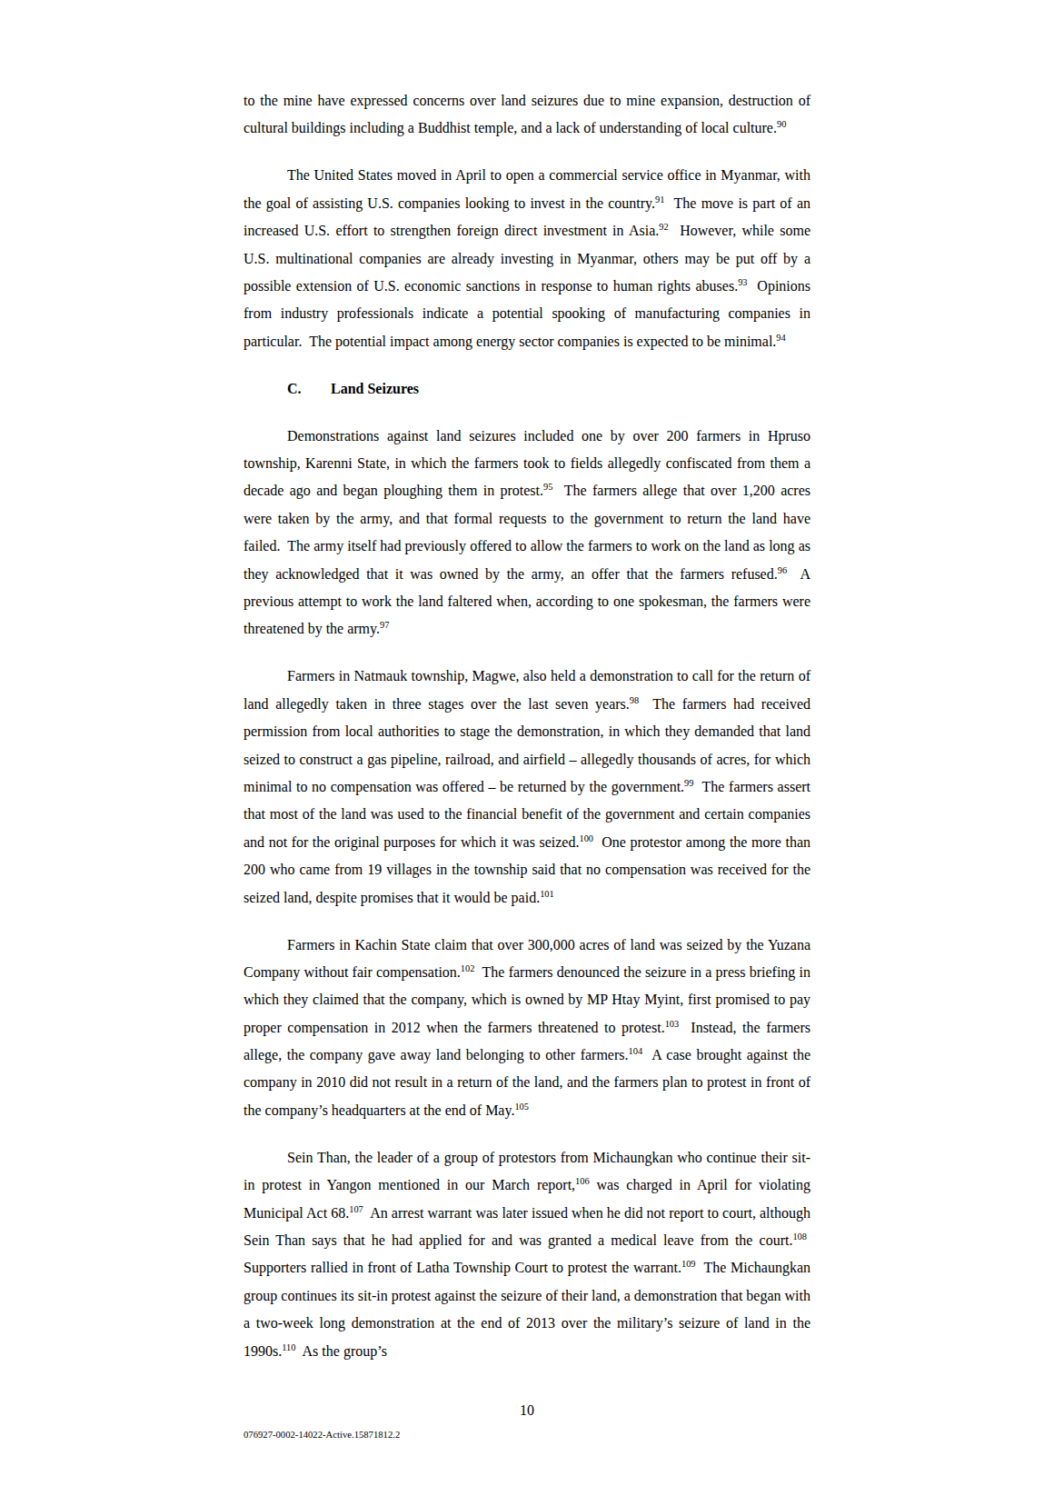to the mine have expressed concerns over land seizures due to mine expansion, destruction of cultural buildings including a Buddhist temple, and a lack of understanding of local culture.90
The United States moved in April to open a commercial service office in Myanmar, with the goal of assisting U.S. companies looking to invest in the country.91 The move is part of an increased U.S. effort to strengthen foreign direct investment in Asia.92 However, while some U.S. multinational companies are already investing in Myanmar, others may be put off by a possible extension of U.S. economic sanctions in response to human rights abuses.93 Opinions from industry professionals indicate a potential spooking of manufacturing companies in particular. The potential impact among energy sector companies is expected to be minimal.94
C. Land Seizures
Demonstrations against land seizures included one by over 200 farmers in Hpruso township, Karenni State, in which the farmers took to fields allegedly confiscated from them a decade ago and began ploughing them in protest.95 The farmers allege that over 1,200 acres were taken by the army, and that formal requests to the government to return the land have failed. The army itself had previously offered to allow the farmers to work on the land as long as they acknowledged that it was owned by the army, an offer that the farmers refused.96 A previous attempt to work the land faltered when, according to one spokesman, the farmers were threatened by the army.97
Farmers in Natmauk township, Magwe, also held a demonstration to call for the return of land allegedly taken in three stages over the last seven years.98 The farmers had received permission from local authorities to stage the demonstration, in which they demanded that land seized to construct a gas pipeline, railroad, and airfield – allegedly thousands of acres, for which minimal to no compensation was offered – be returned by the government.99 The farmers assert that most of the land was used to the financial benefit of the government and certain companies and not for the original purposes for which it was seized.100 One protestor among the more than 200 who came from 19 villages in the township said that no compensation was received for the seized land, despite promises that it would be paid.101
Farmers in Kachin State claim that over 300,000 acres of land was seized by the Yuzana Company without fair compensation.102 The farmers denounced the seizure in a press briefing in which they claimed that the company, which is owned by MP Htay Myint, first promised to pay proper compensation in 2012 when the farmers threatened to protest.103 Instead, the farmers allege, the company gave away land belonging to other farmers.104 A case brought against the company in 2010 did not result in a return of the land, and the farmers plan to protest in front of the company’s headquarters at the end of May.105
Sein Than, the leader of a group of protestors from Michaungkan who continue their sit-in protest in Yangon mentioned in our March report,106 was charged in April for violating Municipal Act 68.107 An arrest warrant was later issued when he did not report to court, although Sein Than says that he had applied for and was granted a medical leave from the court.108 Supporters rallied in front of Latha Township Court to protest the warrant.109 The Michaungkan group continues its sit-in protest against the seizure of their land, a demonstration that began with a two-week long demonstration at the end of 2013 over the military’s seizure of land in the 1990s.110 As the group’s
10
076927-0002-14022-Active.15871812.2